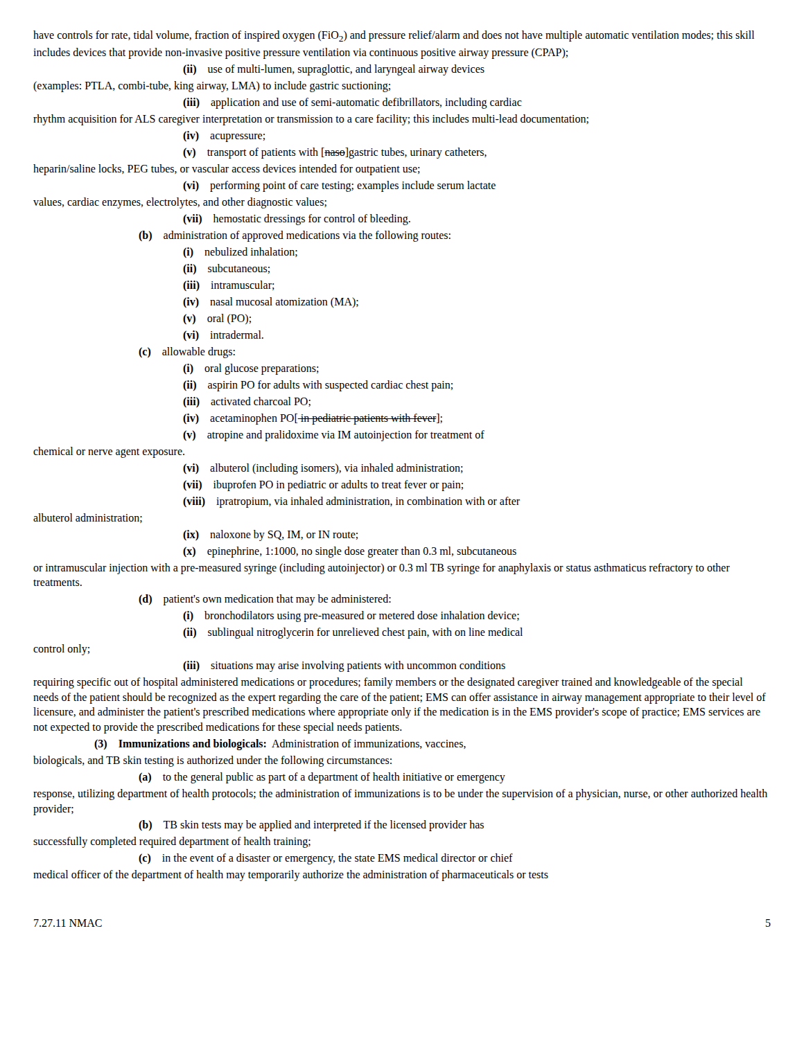have controls for rate, tidal volume, fraction of inspired oxygen (FiO2) and pressure relief/alarm and does not have multiple automatic ventilation modes; this skill includes devices that provide non-invasive positive pressure ventilation via continuous positive airway pressure (CPAP);
(ii) use of multi-lumen, supraglottic, and laryngeal airway devices
(examples: PTLA, combi-tube, king airway, LMA) to include gastric suctioning;
(iii) application and use of semi-automatic defibrillators, including cardiac
rhythm acquisition for ALS caregiver interpretation or transmission to a care facility; this includes multi-lead documentation;
(iv) acupressure;
(v) transport of patients with [naso]gastric tubes, urinary catheters,
heparin/saline locks, PEG tubes, or vascular access devices intended for outpatient use;
(vi) performing point of care testing; examples include serum lactate
values, cardiac enzymes, electrolytes, and other diagnostic values;
(vii) hemostatic dressings for control of bleeding.
(b) administration of approved medications via the following routes:
(i) nebulized inhalation;
(ii) subcutaneous;
(iii) intramuscular;
(iv) nasal mucosal atomization (MA);
(v) oral (PO);
(vi) intradermal.
(c) allowable drugs:
(i) oral glucose preparations;
(ii) aspirin PO for adults with suspected cardiac chest pain;
(iii) activated charcoal PO;
(iv) acetaminophen PO[ in pediatric patients with fever];
(v) atropine and pralidoxime via IM autoinjection for treatment of
chemical or nerve agent exposure.
(vi) albuterol (including isomers), via inhaled administration;
(vii) ibuprofen PO in pediatric or adults to treat fever or pain;
(viii) ipratropium, via inhaled administration, in combination with or after
albuterol administration;
(ix) naloxone by SQ, IM, or IN route;
(x) epinephrine, 1:1000, no single dose greater than 0.3 ml, subcutaneous
or intramuscular injection with a pre-measured syringe (including autoinjector) or 0.3 ml TB syringe for anaphylaxis or status asthmaticus refractory to other treatments.
(d) patient's own medication that may be administered:
(i) bronchodilators using pre-measured or metered dose inhalation device;
(ii) sublingual nitroglycerin for unrelieved chest pain, with on line medical
control only;
(iii) situations may arise involving patients with uncommon conditions
requiring specific out of hospital administered medications or procedures; family members or the designated caregiver trained and knowledgeable of the special needs of the patient should be recognized as the expert regarding the care of the patient; EMS can offer assistance in airway management appropriate to their level of licensure, and administer the patient's prescribed medications where appropriate only if the medication is in the EMS provider's scope of practice; EMS services are not expected to provide the prescribed medications for these special needs patients.
(3) Immunizations and biologicals: Administration of immunizations, vaccines,
biologicals, and TB skin testing is authorized under the following circumstances:
(a) to the general public as part of a department of health initiative or emergency
response, utilizing department of health protocols; the administration of immunizations is to be under the supervision of a physician, nurse, or other authorized health provider;
(b) TB skin tests may be applied and interpreted if the licensed provider has
successfully completed required department of health training;
(c) in the event of a disaster or emergency, the state EMS medical director or chief
medical officer of the department of health may temporarily authorize the administration of pharmaceuticals or tests
7.27.11 NMAC 5